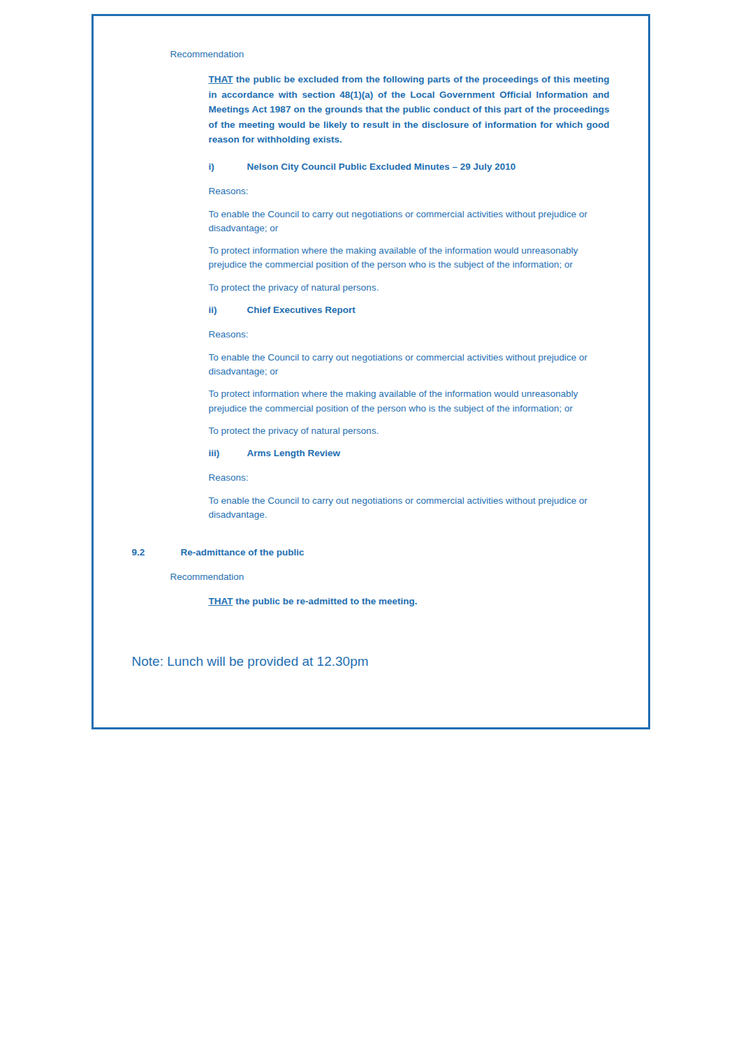Recommendation
THAT the public be excluded from the following parts of the proceedings of this meeting in accordance with section 48(1)(a) of the Local Government Official Information and Meetings Act 1987 on the grounds that the public conduct of this part of the proceedings of the meeting would be likely to result in the disclosure of information for which good reason for withholding exists.
i) Nelson City Council Public Excluded Minutes – 29 July 2010
Reasons:
To enable the Council to carry out negotiations or commercial activities without prejudice or disadvantage; or
To protect information where the making available of the information would unreasonably prejudice the commercial position of the person who is the subject of the information; or
To protect the privacy of natural persons.
ii) Chief Executives Report
Reasons:
To enable the Council to carry out negotiations or commercial activities without prejudice or disadvantage; or
To protect information where the making available of the information would unreasonably prejudice the commercial position of the person who is the subject of the information; or
To protect the privacy of natural persons.
iii) Arms Length Review
Reasons:
To enable the Council to carry out negotiations or commercial activities without prejudice or disadvantage.
9.2 Re-admittance of the public
Recommendation
THAT the public be re-admitted to the meeting.
Note: Lunch will be provided at 12.30pm